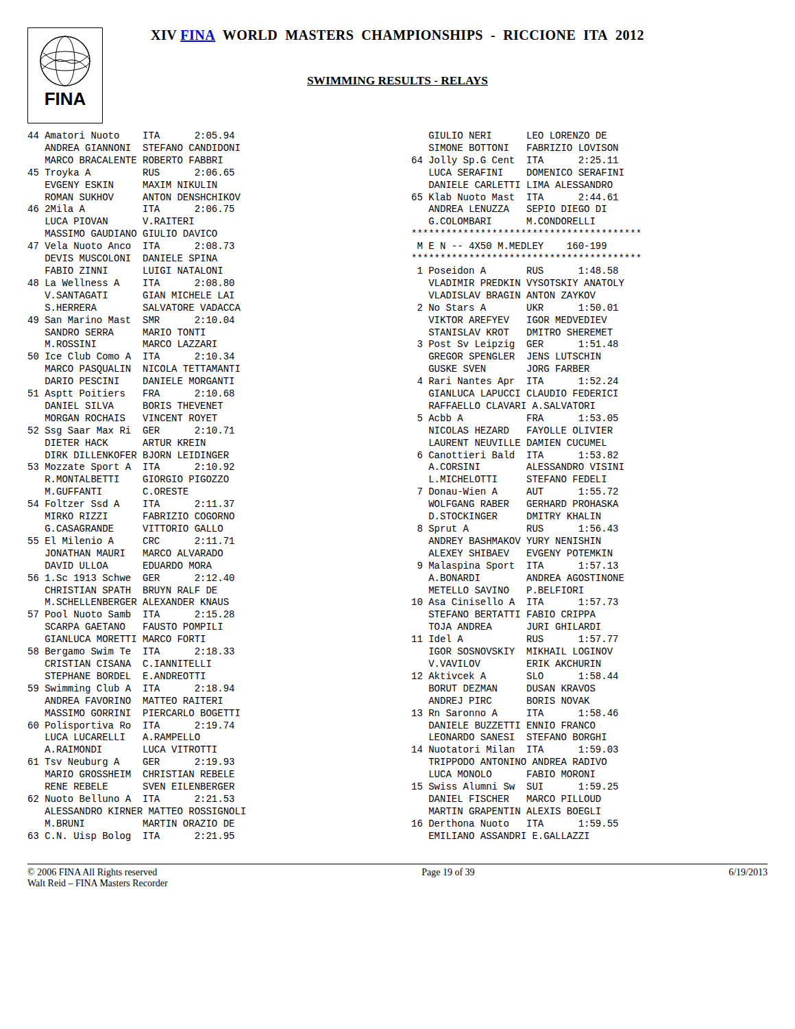FINA
XIV FINA WORLD MASTERS CHAMPIONSHIPS - RICCIONE ITA 2012
SWIMMING RESULTS - RELAYS
44 Amatori Nuoto ITA 2:05.94 ANDREA GIANNONI STEFANO CANDIDONI MARCO BRACALENTE ROBERTO FABBRI 45 Troyka A RUS 2:06.65 EVGENY ESKIN MAXIM NIKULIN ROMAN SUKHOV ANTON DENSHCHIKOV 46 2Mila A ITA 2:06.75 LUCA PIOVAN V.RAITERI MASSIMO GAUDIANO GIULIO DAVICO 47 Vela Nuoto Anco ITA 2:08.73 DEVIS MUSCOLONI DANIELE SPINA FABIO ZINNI LUIGI NATALONI 48 La Wellness A ITA 2:08.80 V.SANTAGATI GIAN MICHELE LAI S.HERRERA SALVATORE VADACCA 49 San Marino Mast SMR 2:10.04 SANDRO SERRA MARIO TONTI M.ROSSINI MARCO LAZZARI 50 Ice Club Como A ITA 2:10.34 MARCO PASQUALIN NICOLA TETTAMANTI DARIO PESCINI DANIELE MORGANTI 51 Asptt Poitiers FRA 2:10.68 DANIEL SILVA BORIS THEVENET MORGAN ROCHAIS VINCENT ROYET 52 Ssg Saar Max Ri GER 2:10.71 DIETER HACK ARTUR KREIN DIRK DILLENKOFER BJORN LEIDINGER 53 Mozzate Sport A ITA 2:10.92 R.MONTALBETTI GIORGIO PIGOZZO M.GUFFANTI C.ORESTE 54 Foltzer Ssd A ITA 2:11.37 MIRKO RIZZI FABRIZIO COGORNO G.CASAGRANDE VITTORIO GALLO 55 El Milenio A CRC 2:11.71 JONATHAN MAURI MARCO ALVARADO DAVID ULLOA EDUARDO MORA 56 1.Sc 1913 Schwe GER 2:12.40 CHRISTIAN SPATH BRUYN RALF DE M.SCHELLENBERGER ALEXANDER KNAUS 57 Pool Nuoto Samb ITA 2:15.28 SCARPA GAETANO FAUSTO POMPILI GIANLUCA MORETTI MARCO FORTI 58 Bergamo Swim Te ITA 2:18.33 CRISTIAN CISANA C.IANNITELLI STEPHANE BORDEL E.ANDREOTTI 59 Swimming Club A ITA 2:18.94 ANDREA FAVORINO MATTEO RAITERI MASSIMO GORRINI PIERCARLO BOGETTI 60 Polisportiva Ro ITA 2:19.74 LUCA LUCARELLI A.RAMPELLO A.RAIMONDI LUCA VITROTTI 61 Tsv Neuburg A GER 2:19.93 MARIO GROSSHEIM CHRISTIAN REBELE RENE REBELE SVEN EILENBERGER 62 Nuoto Belluno A ITA 2:21.53 ALESSANDRO KIRNER MATTEO ROSSIGNOLI M.BRUNI MARTIN ORAZIO DE 63 C.N. Uisp Bolog ITA 2:21.95
GIULIO NERI LEO LORENZO DE SIMONE BOTTONI FABRIZIO LOVISON 64 Jolly Sp.G Cent ITA 2:25.11 LUCA SERAFINI DOMENICO SERAFINI DANIELE CARLETTI LIMA ALESSANDRO 65 Klab Nuoto Mast ITA 2:44.61 ANDREA LENUZZA SEPIO DIEGO DI G.COLOMBARI M.CONDORELLI **************************************** M E N -- 4X50 M.MEDLEY 160-199 **************************************** 1 Poseidon A RUS 1:48.58 VLADIMIR PREDKIN VYSOTSKIY ANATOLY VLADISLAV BRAGIN ANTON ZAYKOV 2 No Stars A UKR 1:50.01 VIKTOR AREFYEV IGOR MEDVEDIEV STANISLAV KROT DMITRO SHEREMET 3 Post Sv Leipzig GER 1:51.48 GREGOR SPENGLER JENS LUTSCHIN GUSKE SVEN JORG FARBER 4 Rari Nantes Apr ITA 1:52.24 GIANLUCA LAPUCCI CLAUDIO FEDERICI RAFFAELLO CLAVARI A.SALVATORI 5 Acbb A FRA 1:53.05 NICOLAS HEZARD FAYOLLE OLIVIER LAURENT NEUVILLE DAMIEN CUCUMEL 6 Canottieri Bald ITA 1:53.82 A.CORSINI ALESSANDRO VISINI L.MICHELOTTI STEFANO FEDELI 7 Donau-Wien A AUT 1:55.72 WOLFGANG RABER GERHARD PROHASKA D.STOCKINGER DMITRY KHALIN 8 Sprut A RUS 1:56.43 ANDREY BASHMAKOV YURY NENISHIN ALEXEY SHIBAEV EVGENY POTEMKIN 9 Malaspina Sport ITA 1:57.13 A.BONARDI ANDREA AGOSTINONE METELLO SAVINO P.BELFIORI 10 Asa Cinisello A ITA 1:57.73 STEFANO BERTATTI FABIO CRIPPA TOJA ANDREA JURI GHILARDI 11 Idel A RUS 1:57.77 IGOR SOSNOVSKIY MIKHAIL LOGINOV V.VAVILOV ERIK AKCHURIN 12 Aktivcek A SLO 1:58.44 BORUT DEZMAN DUSAN KRAVOS ANDREJ PIRC BORIS NOVAK 13 Rn Saronno A ITA 1:58.46 DANIELE BUZZETTI ENNIO FRANCO LEONARDO SANESI STEFANO BORGHI 14 Nuotatori Milan ITA 1:59.03 TRIPPODO ANTONINO ANDREA RADIVO LUCA MONOLO FABIO MORONI 15 Swiss Alumni Sw SUI 1:59.25 DANIEL FISCHER MARCO PILLOUD MARTIN GRAPENTIN ALEXIS BOEGLI 16 Derthona Nuoto ITA 1:59.55 EMILIANO ASSANDRI E.GALLAZZI
© 2006 FINA All Rights reserved
Walt Reid – FINA Masters Recorder
Page 19 of 39
6/19/2013